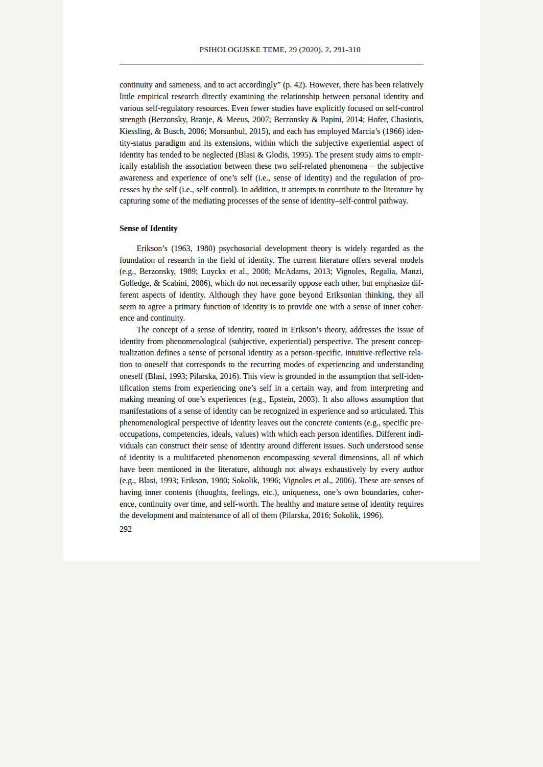PSIHOLOGIJSKE TEME, 29 (2020), 2, 291-310
continuity and sameness, and to act accordingly” (p. 42). However, there has been relatively little empirical research directly examining the relationship between personal identity and various self-regulatory resources. Even fewer studies have explicitly focused on self-control strength (Berzonsky, Branje, & Meeus, 2007; Berzonsky & Papini, 2014; Hofer, Chasiotis, Kiessling, & Busch, 2006; Morsunbul, 2015), and each has employed Marcia’s (1966) identity-status paradigm and its extensions, within which the subjective experiential aspect of identity has tended to be neglected (Blasi & Glodis, 1995). The present study aims to empirically establish the association between these two self-related phenomena – the subjective awareness and experience of one’s self (i.e., sense of identity) and the regulation of processes by the self (i.e., self-control). In addition, it attempts to contribute to the literature by capturing some of the mediating processes of the sense of identity–self-control pathway.
Sense of Identity
Erikson’s (1963, 1980) psychosocial development theory is widely regarded as the foundation of research in the field of identity. The current literature offers several models (e.g., Berzonsky, 1989; Luyckx et al., 2008; McAdams, 2013; Vignoles, Regalia, Manzi, Golledge, & Scabini, 2006), which do not necessarily oppose each other, but emphasize different aspects of identity. Although they have gone beyond Eriksonian thinking, they all seem to agree a primary function of identity is to provide one with a sense of inner coherence and continuity.
The concept of a sense of identity, rooted in Erikson’s theory, addresses the issue of identity from phenomenological (subjective, experiential) perspective. The present conceptualization defines a sense of personal identity as a person-specific, intuitive-reflective relation to oneself that corresponds to the recurring modes of experiencing and understanding oneself (Blasi, 1993; Pilarska, 2016). This view is grounded in the assumption that self-identification stems from experiencing one’s self in a certain way, and from interpreting and making meaning of one’s experiences (e.g., Epstein, 2003). It also allows assumption that manifestations of a sense of identity can be recognized in experience and so articulated. This phenomenological perspective of identity leaves out the concrete contents (e.g., specific preoccupations, competencies, ideals, values) with which each person identifies. Different individuals can construct their sense of identity around different issues. Such understood sense of identity is a multifaceted phenomenon encompassing several dimensions, all of which have been mentioned in the literature, although not always exhaustively by every author (e.g., Blasi, 1993; Erikson, 1980; Sokolik, 1996; Vignoles et al., 2006). These are senses of having inner contents (thoughts, feelings, etc.), uniqueness, one’s own boundaries, coherence, continuity over time, and self-worth. The healthy and mature sense of identity requires the development and maintenance of all of them (Pilarska, 2016; Sokolik, 1996).
292